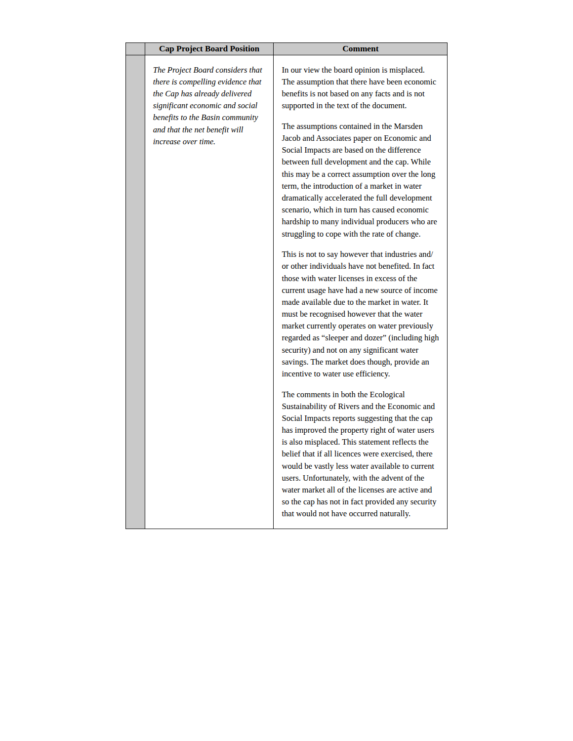| | Cap Project Board Position | Comment |
| | The Project Board considers that there is compelling evidence that the Cap has already delivered significant economic and social benefits to the Basin community and that the net benefit will increase over time. | In our view the board opinion is misplaced. The assumption that there have been economic benefits is not based on any facts and is not supported in the text of the document. The assumptions contained in the Marsden Jacob and Associates paper on Economic and Social Impacts are based on the difference between full development and the cap. While this may be a correct assumption over the long term, the introduction of a market in water dramatically accelerated the full development scenario, which in turn has caused economic hardship to many individual producers who are struggling to cope with the rate of change. This is not to say however that industries and/ or other individuals have not benefited. In fact those with water licenses in excess of the current usage have had a new source of income made available due to the market in water. It must be recognised however that the water market currently operates on water previously regarded as “sleeper and dozer” (including high security) and not on any significant water savings. The market does though, provide an incentive to water use efficiency. The comments in both the Ecological Sustainability of Rivers and the Economic and Social Impacts reports suggesting that the cap has improved the property right of water users is also misplaced. This statement reflects the belief that if all licences were exercised, there would be vastly less water available to current users. Unfortunately, with the advent of the water market all of the licenses are active and so the cap has not in fact provided any security that would not have occurred naturally. |